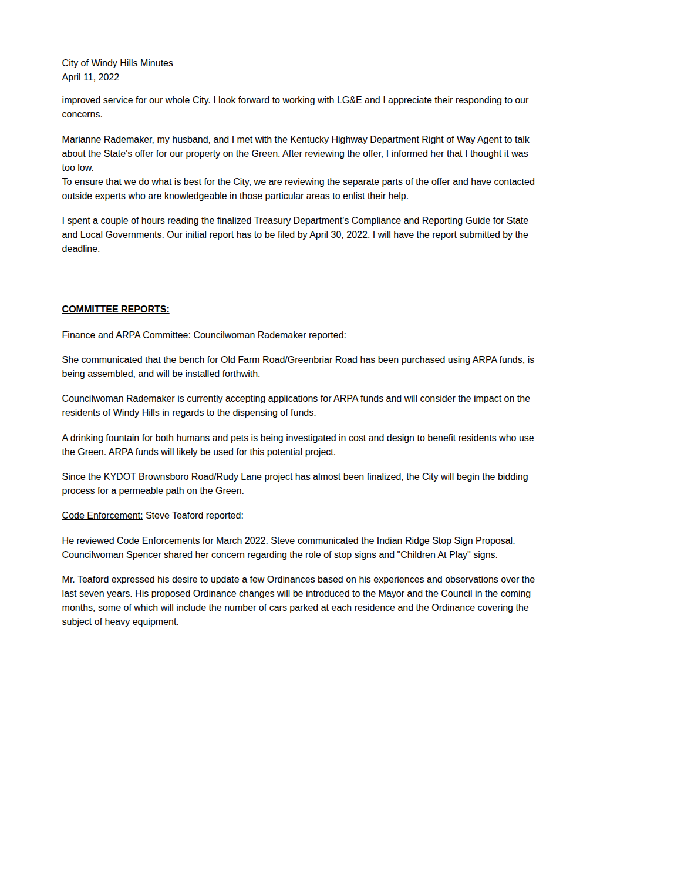City of Windy Hills Minutes
April 11, 2022
improved service for our whole City. I look forward to working with LG&E and I appreciate their responding to our concerns.
Marianne Rademaker, my husband, and I met with the Kentucky Highway Department Right of Way Agent to talk about the State's offer for our property on the Green. After reviewing the offer, I informed her that I thought it was too low.
To ensure that we do what is best for the City, we are reviewing the separate parts of the offer and have contacted outside experts who are knowledgeable in those particular areas to enlist their help.
I spent a couple of hours reading the finalized Treasury Department's Compliance and Reporting Guide for State and Local Governments. Our initial report has to be filed by April 30, 2022. I will have the report submitted by the deadline.
COMMITTEE REPORTS:
Finance and ARPA Committee: Councilwoman Rademaker reported:
She communicated that the bench for Old Farm Road/Greenbriar Road has been purchased using ARPA funds, is being assembled, and will be installed forthwith.
Councilwoman Rademaker is currently accepting applications for ARPA funds and will consider the impact on the residents of Windy Hills in regards to the dispensing of funds.
A drinking fountain for both humans and pets is being investigated in cost and design to benefit residents who use the Green. ARPA funds will likely be used for this potential project.
Since the KYDOT Brownsboro Road/Rudy Lane project has almost been finalized, the City will begin the bidding process for a permeable path on the Green.
Code Enforcement: Steve Teaford reported:
He reviewed Code Enforcements for March 2022. Steve communicated the Indian Ridge Stop Sign Proposal. Councilwoman Spencer shared her concern regarding the role of stop signs and "Children At Play" signs.
Mr. Teaford expressed his desire to update a few Ordinances based on his experiences and observations over the last seven years. His proposed Ordinance changes will be introduced to the Mayor and the Council in the coming months, some of which will include the number of cars parked at each residence and the Ordinance covering the subject of heavy equipment.